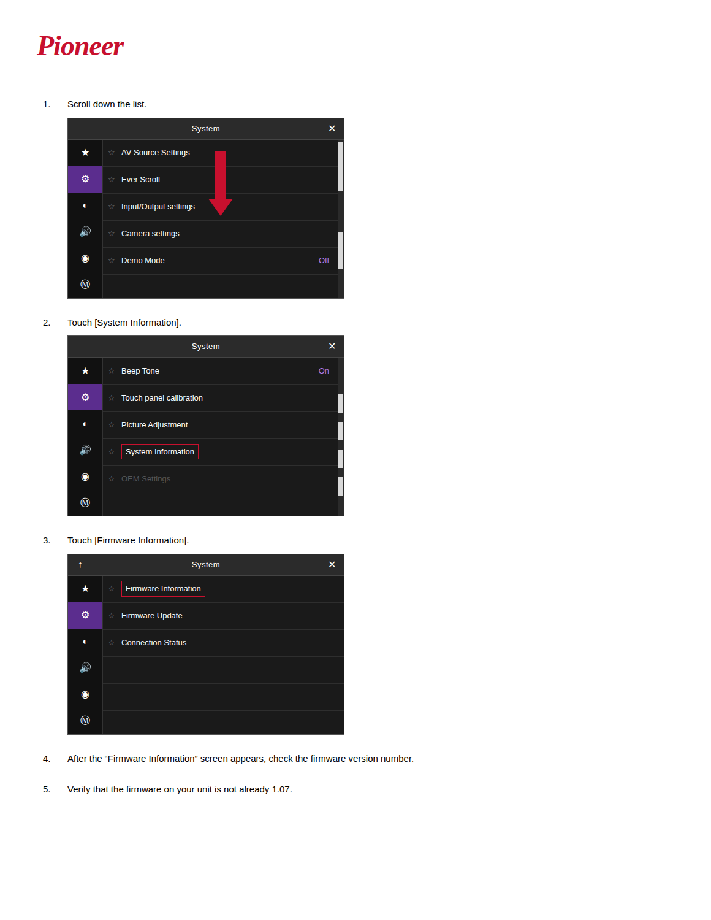Pioneer
Scroll down the list.
System ✕
★
⚙
◐
🔊
◉
Ⓜ
☆AV Source Settings
☆Ever Scroll
☆Input/Output settings
☆Camera settings
☆Demo Mode Off
Touch [System Information].
System ✕
★
⚙
◐
🔊
◉
Ⓜ
☆Beep Tone On
☆Touch panel calibration
☆Picture Adjustment
☆System Information
☆OEM Settings
Touch [Firmware Information].
↑ System ✕
★
⚙
◐
🔊
◉
Ⓜ
☆Firmware Information
☆Firmware Update
☆Connection Status
After the “Firmware Information” screen appears, check the firmware version number.
Verify that the firmware on your unit is not already 1.07.